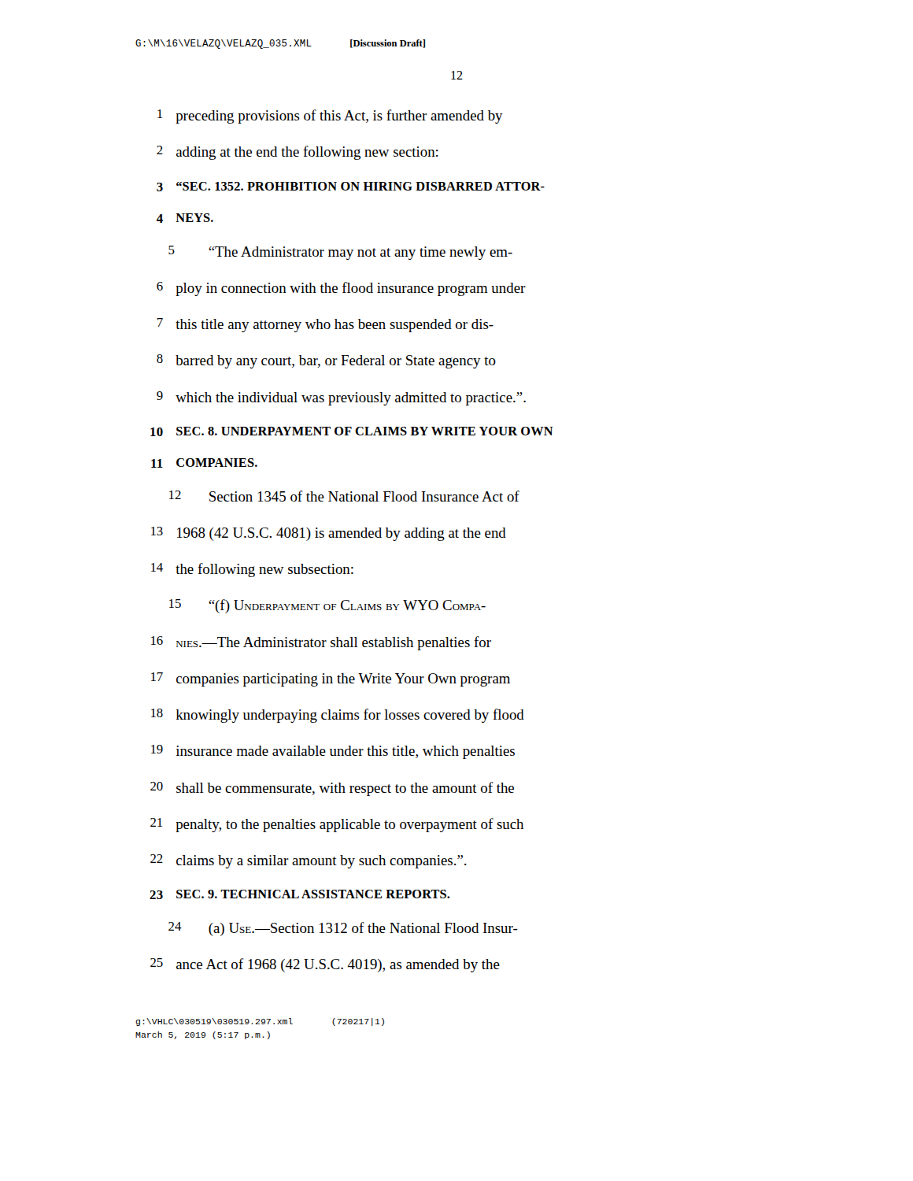G:\M\16\VELAZQ\VELAZQ_035.XML [Discussion Draft]
12
preceding provisions of this Act, is further amended by
adding at the end the following new section:
“SEC. 1352. PROHIBITION ON HIRING DISBARRED ATTOR-
NEYS.
“The Administrator may not at any time newly em-
ploy in connection with the flood insurance program under
this title any attorney who has been suspended or dis-
barred by any court, bar, or Federal or State agency to
which the individual was previously admitted to practice.”.
SEC. 8. UNDERPAYMENT OF CLAIMS BY WRITE YOUR OWN
COMPANIES.
Section 1345 of the National Flood Insurance Act of
1968 (42 U.S.C. 4081) is amended by adding at the end
the following new subsection:
“(f) Underpayment of Claims by WYO Compa-
nies.—The Administrator shall establish penalties for
companies participating in the Write Your Own program
knowingly underpaying claims for losses covered by flood
insurance made available under this title, which penalties
shall be commensurate, with respect to the amount of the
penalty, to the penalties applicable to overpayment of such
claims by a similar amount by such companies.”.
SEC. 9. TECHNICAL ASSISTANCE REPORTS.
(a) Use.—Section 1312 of the National Flood Insur-
ance Act of 1968 (42 U.S.C. 4019), as amended by the
g:\VHLC\030519\030519.297.xml (720217|1)
March 5, 2019 (5:17 p.m.)